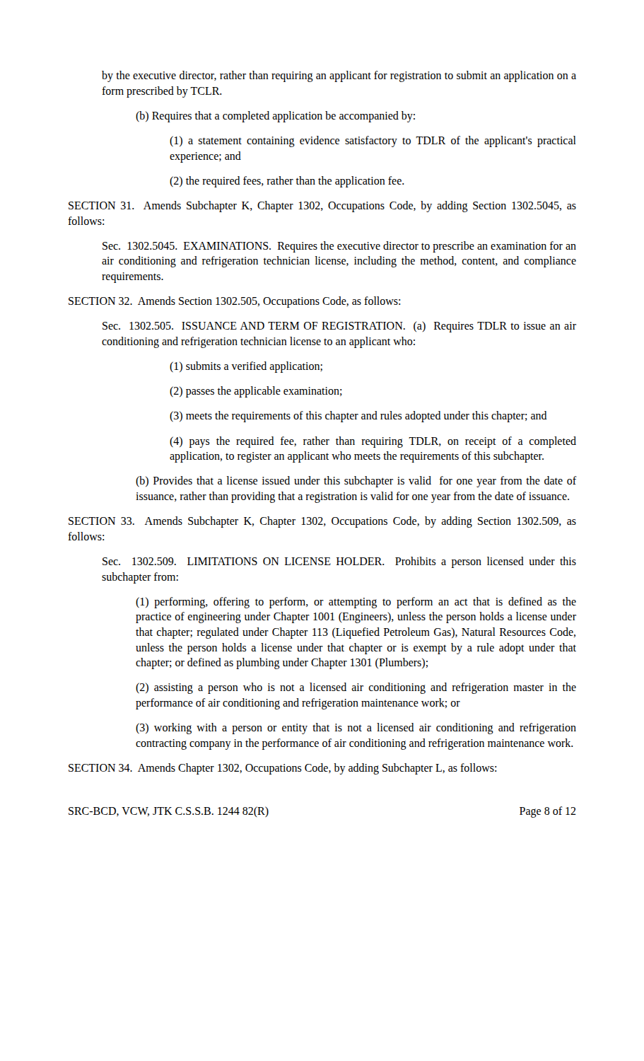by the executive director, rather than requiring an applicant for registration to submit an application on a form prescribed by TCLR.
(b) Requires that a completed application be accompanied by:
(1) a statement containing evidence satisfactory to TDLR of the applicant's practical experience; and
(2) the required fees, rather than the application fee.
SECTION 31. Amends Subchapter K, Chapter 1302, Occupations Code, by adding Section 1302.5045, as follows:
Sec. 1302.5045. EXAMINATIONS. Requires the executive director to prescribe an examination for an air conditioning and refrigeration technician license, including the method, content, and compliance requirements.
SECTION 32. Amends Section 1302.505, Occupations Code, as follows:
Sec. 1302.505. ISSUANCE AND TERM OF REGISTRATION. (a) Requires TDLR to issue an air conditioning and refrigeration technician license to an applicant who:
(1) submits a verified application;
(2) passes the applicable examination;
(3) meets the requirements of this chapter and rules adopted under this chapter; and
(4) pays the required fee, rather than requiring TDLR, on receipt of a completed application, to register an applicant who meets the requirements of this subchapter.
(b) Provides that a license issued under this subchapter is valid for one year from the date of issuance, rather than providing that a registration is valid for one year from the date of issuance.
SECTION 33. Amends Subchapter K, Chapter 1302, Occupations Code, by adding Section 1302.509, as follows:
Sec. 1302.509. LIMITATIONS ON LICENSE HOLDER. Prohibits a person licensed under this subchapter from:
(1) performing, offering to perform, or attempting to perform an act that is defined as the practice of engineering under Chapter 1001 (Engineers), unless the person holds a license under that chapter; regulated under Chapter 113 (Liquefied Petroleum Gas), Natural Resources Code, unless the person holds a license under that chapter or is exempt by a rule adopt under that chapter; or defined as plumbing under Chapter 1301 (Plumbers);
(2) assisting a person who is not a licensed air conditioning and refrigeration master in the performance of air conditioning and refrigeration maintenance work; or
(3) working with a person or entity that is not a licensed air conditioning and refrigeration contracting company in the performance of air conditioning and refrigeration maintenance work.
SECTION 34. Amends Chapter 1302, Occupations Code, by adding Subchapter L, as follows:
SRC-BCD, VCW, JTK C.S.S.B. 1244 82(R)
Page 8 of 12